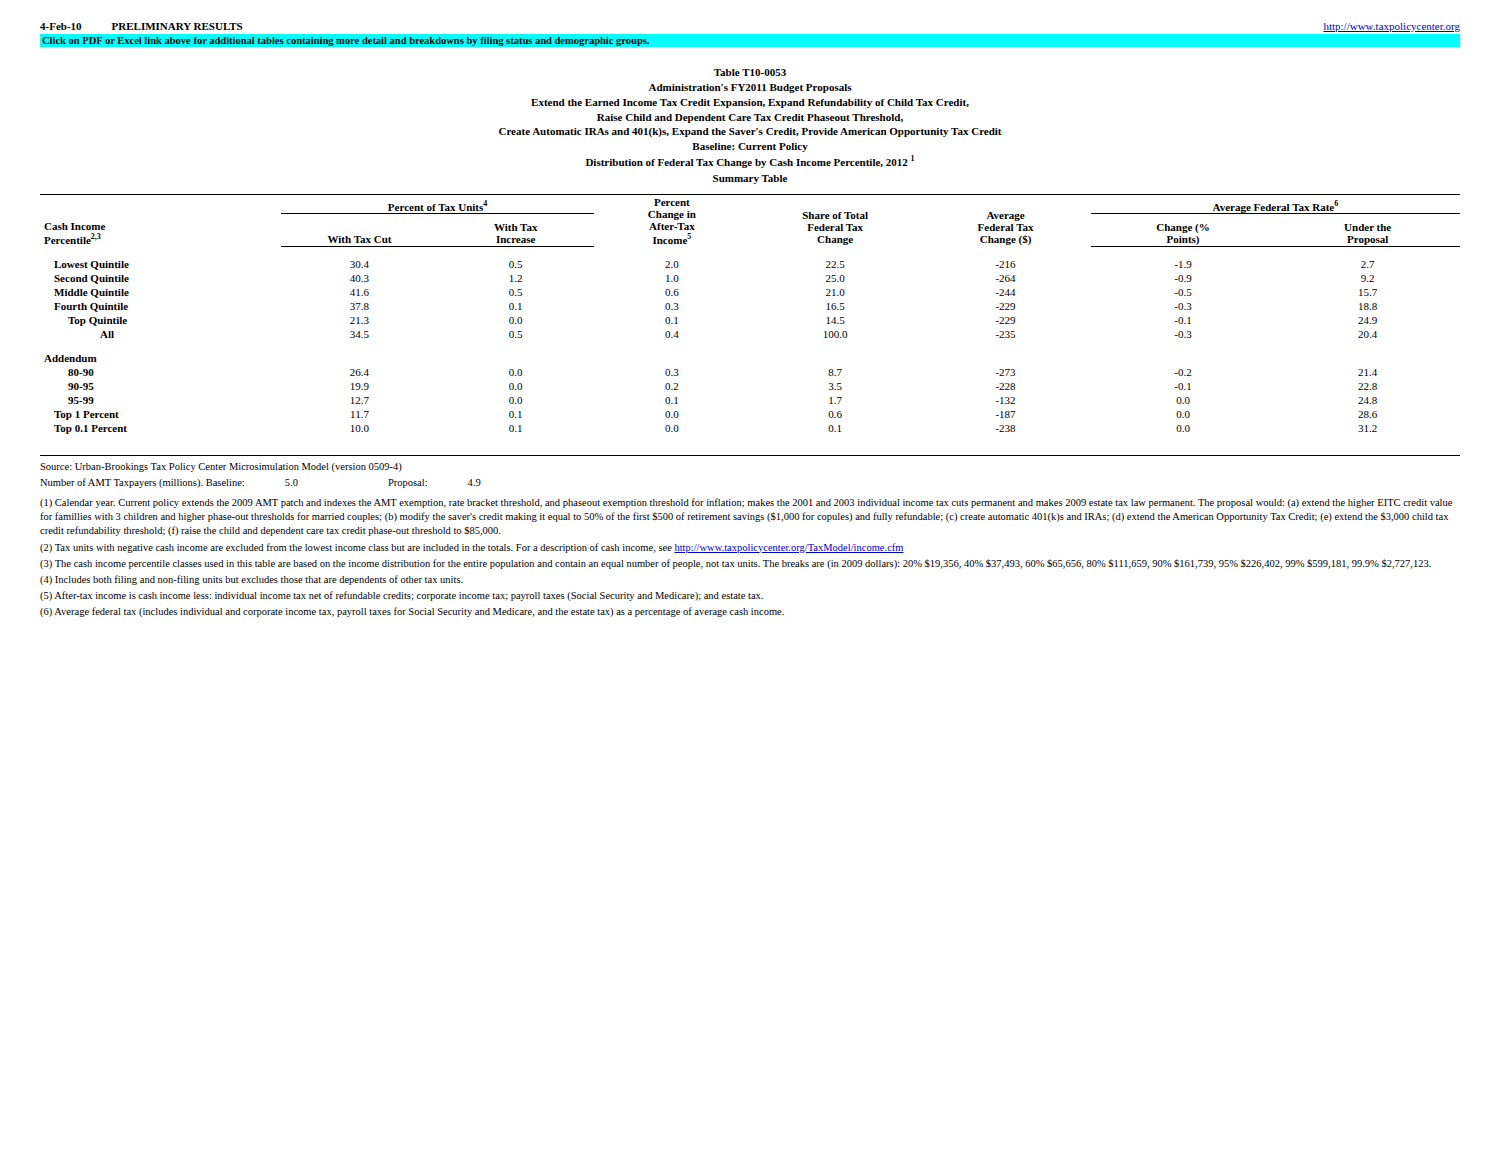4-Feb-10 PRELIMINARY RESULTS
http://www.taxpolicycenter.org
Click on PDF or Excel link above for additional tables containing more detail and breakdowns by filing status and demographic groups.
Table T10-0053
Administration's FY2011 Budget Proposals
Extend the Earned Income Tax Credit Expansion, Expand Refundability of Child Tax Credit,
Raise Child and Dependent Care Tax Credit Phaseout Threshold,
Create Automatic IRAs and 401(k)s, Expand the Saver's Credit, Provide American Opportunity Tax Credit
Baseline: Current Policy
Distribution of Federal Tax Change by Cash Income Percentile, 2012 1
Summary Table
| Cash Income Percentile 2,3 | Percent of Tax Units 4 | Percent Change in After-Tax Income 5 | Share of Total Federal Tax Change | Average Federal Tax Change ($) | Average Federal Tax Rate 6 |
| --- | --- | --- | --- | --- | --- |
| With Tax Cut | With Tax Increase | Change (% Points) | Under the Proposal |
| Lowest Quintile | 30.4 | 0.5 | 2.0 | 22.5 | -216 | -1.9 | 2.7 |
| Second Quintile | 40.3 | 1.2 | 1.0 | 25.0 | -264 | -0.9 | 9.2 |
| Middle Quintile | 41.6 | 0.5 | 0.6 | 21.0 | -244 | -0.5 | 15.7 |
| Fourth Quintile | 37.8 | 0.1 | 0.3 | 16.5 | -229 | -0.3 | 18.8 |
| Top Quintile | 21.3 | 0.0 | 0.1 | 14.5 | -229 | -0.1 | 24.9 |
| All | 34.5 | 0.5 | 0.4 | 100.0 | -235 | -0.3 | 20.4 |
| Addendum | |
| 80-90 | 26.4 | 0.0 | 0.3 | 8.7 | -273 | -0.2 | 21.4 |
| 90-95 | 19.9 | 0.0 | 0.2 | 3.5 | -228 | -0.1 | 22.8 |
| 95-99 | 12.7 | 0.0 | 0.1 | 1.7 | -132 | 0.0 | 24.8 |
| Top 1 Percent | 11.7 | 0.1 | 0.0 | 0.6 | -187 | 0.0 | 28.6 |
| Top 0.1 Percent | 10.0 | 0.1 | 0.0 | 0.1 | -238 | 0.0 | 31.2 |
Source: Urban-Brookings Tax Policy Center Microsimulation Model (version 0509-4)
Number of AMT Taxpayers (millions). Baseline: 5.0 Proposal: 4.9
(1) Calendar year. Current policy extends the 2009 AMT patch and indexes the AMT exemption, rate bracket threshold, and phaseout exemption threshold for inflation; makes the 2001 and 2003 individual income tax cuts permanent and makes 2009 estate tax law permanent. The proposal would: (a) extend the higher EITC credit value for famillies with 3 children and higher phase-out thresholds for married couples; (b) modify the saver's credit making it equal to 50% of the first $500 of retirement savings ($1,000 for copules) and fully refundable; (c) create automatic 401(k)s and IRAs; (d) extend the American Opportunity Tax Credit; (e) extend the $3,000 child tax credit refundability threshold; (f) raise the child and dependent care tax credit phase-out threshold to $85,000.
(2) Tax units with negative cash income are excluded from the lowest income class but are included in the totals. For a description of cash income, see http://www.taxpolicycenter.org/TaxModel/income.cfm
(3) The cash income percentile classes used in this table are based on the income distribution for the entire population and contain an equal number of people, not tax units. The breaks are (in 2009 dollars): 20% $19,356, 40% $37,493, 60% $65,656, 80% $111,659, 90% $161,739, 95% $226,402, 99% $599,181, 99.9% $2,727,123.
(4) Includes both filing and non-filing units but excludes those that are dependents of other tax units.
(5) After-tax income is cash income less: individual income tax net of refundable credits; corporate income tax; payroll taxes (Social Security and Medicare); and estate tax.
(6) Average federal tax (includes individual and corporate income tax, payroll taxes for Social Security and Medicare, and the estate tax) as a percentage of average cash income.